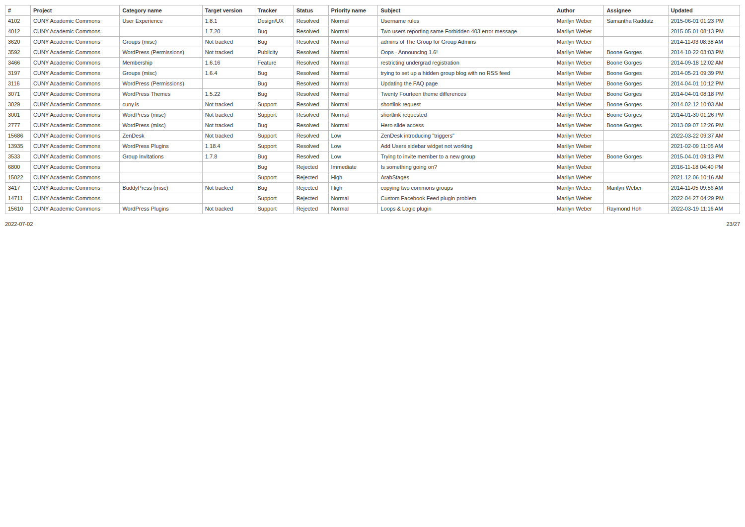| # | Project | Category name | Target version | Tracker | Status | Priority name | Subject | Author | Assignee | Updated |
| --- | --- | --- | --- | --- | --- | --- | --- | --- | --- | --- |
| 4102 | CUNY Academic Commons | User Experience | 1.8.1 | Design/UX | Resolved | Normal | Username rules | Marilyn Weber | Samantha Raddatz | 2015-06-01 01:23 PM |
| 4012 | CUNY Academic Commons | | 1.7.20 | Bug | Resolved | Normal | Two users reporting same Forbidden 403 error message. | Marilyn Weber | | 2015-05-01 08:13 PM |
| 3620 | CUNY Academic Commons | Groups (misc) | Not tracked | Bug | Resolved | Normal | admins of The Group for Group Admins | Marilyn Weber | | 2014-11-03 08:38 AM |
| 3592 | CUNY Academic Commons | WordPress (Permissions) | Not tracked | Publicity | Resolved | Normal | Oops - Announcing 1.6! | Marilyn Weber | Boone Gorges | 2014-10-22 03:03 PM |
| 3466 | CUNY Academic Commons | Membership | 1.6.16 | Feature | Resolved | Normal | restricting undergrad registration | Marilyn Weber | Boone Gorges | 2014-09-18 12:02 AM |
| 3197 | CUNY Academic Commons | Groups (misc) | 1.6.4 | Bug | Resolved | Normal | trying to set up a hidden group blog with no RSS feed | Marilyn Weber | Boone Gorges | 2014-05-21 09:39 PM |
| 3116 | CUNY Academic Commons | WordPress (Permissions) | | Bug | Resolved | Normal | Updating the FAQ page | Marilyn Weber | Boone Gorges | 2014-04-01 10:12 PM |
| 3071 | CUNY Academic Commons | WordPress Themes | 1.5.22 | Bug | Resolved | Normal | Twenty Fourteen theme differences | Marilyn Weber | Boone Gorges | 2014-04-01 08:18 PM |
| 3029 | CUNY Academic Commons | cuny.is | Not tracked | Support | Resolved | Normal | shortlink request | Marilyn Weber | Boone Gorges | 2014-02-12 10:03 AM |
| 3001 | CUNY Academic Commons | WordPress (misc) | Not tracked | Support | Resolved | Normal | shortlink requested | Marilyn Weber | Boone Gorges | 2014-01-30 01:26 PM |
| 2777 | CUNY Academic Commons | WordPress (misc) | Not tracked | Bug | Resolved | Normal | Hero slide access | Marilyn Weber | Boone Gorges | 2013-09-07 12:26 PM |
| 15686 | CUNY Academic Commons | ZenDesk | Not tracked | Support | Resolved | Low | ZenDesk introducing "triggers" | Marilyn Weber | | 2022-03-22 09:37 AM |
| 13935 | CUNY Academic Commons | WordPress Plugins | 1.18.4 | Support | Resolved | Low | Add Users sidebar widget not working | Marilyn Weber | | 2021-02-09 11:05 AM |
| 3533 | CUNY Academic Commons | Group Invitations | 1.7.8 | Bug | Resolved | Low | Trying to invite member to a new group | Marilyn Weber | Boone Gorges | 2015-04-01 09:13 PM |
| 6800 | CUNY Academic Commons | | | Bug | Rejected | Immediate | Is something going on? | Marilyn Weber | | 2016-11-18 04:40 PM |
| 15022 | CUNY Academic Commons | | | Support | Rejected | High | ArabStages | Marilyn Weber | | 2021-12-06 10:16 AM |
| 3417 | CUNY Academic Commons | BuddyPress (misc) | Not tracked | Bug | Rejected | High | copying two commons groups | Marilyn Weber | Marilyn Weber | 2014-11-05 09:56 AM |
| 14711 | CUNY Academic Commons | | | Support | Rejected | Normal | Custom Facebook Feed plugin problem | Marilyn Weber | | 2022-04-27 04:29 PM |
| 15610 | CUNY Academic Commons | WordPress Plugins | Not tracked | Support | Rejected | Normal | Loops & Logic plugin | Marilyn Weber | Raymond Hoh | 2022-03-19 11:16 AM |
2022-07-02 23/27